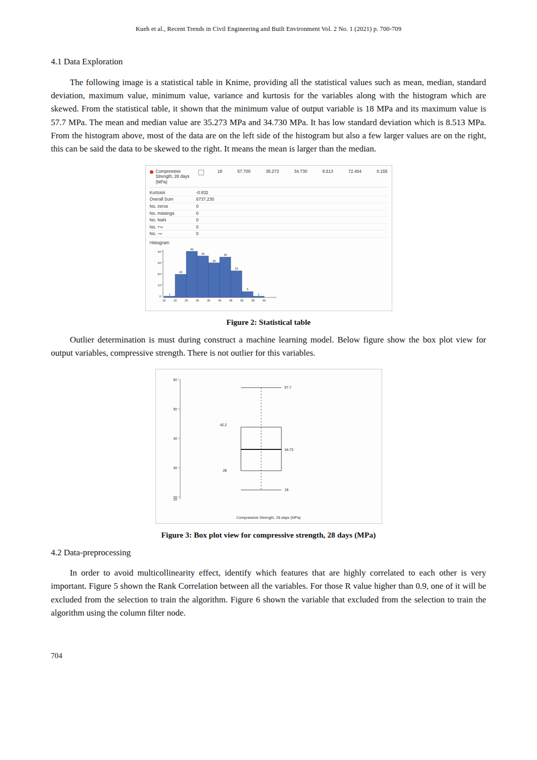Kueh et al., Recent Trends in Civil Engineering and Built Environment Vol. 2 No. 1 (2021) p. 700-709
4.1 Data Exploration
The following image is a statistical table in Knime, providing all the statistical values such as mean, median, standard deviation, maximum value, minimum value, variance and kurtosis for the variables along with the histogram which are skewed. From the statistical table, it shown that the minimum value of output variable is 18 MPa and its maximum value is 57.7 MPa. The mean and median value are 35.273 MPa and 34.730 MPa. It has low standard deviation which is 8.513 MPa. From the histogram above, most of the data are on the left side of the histogram but also a few larger values are on the right, this can be said the data to be skewed to the right. It means the mean is larger than the median.
Compressive
Strength, 28 days
(MPa)
18 57.700 35.273 34.730 8.513 72.464 0.155
Kurtosis-0.832
Overall Sum 6737.230
No. zeros 0
No. missings 0
No. NaN 0
No. +∞0
No. -∞0
Histogram
40 30 20 10 0 1 20 40 36 30 35 23 5 1 15 20 25 30 35 40 45 50 55 60
Figure 2: Statistical table
Outlier determination is must during construct a machine learning model. Below figure show the box plot view for output variables, compressive strength. There is not outlier for this variables.
60 50 40 30 20 10 57.7 34.73 18 42.2 28
Compressive Strength, 28 days (MPa)
Figure 3: Box plot view for compressive strength, 28 days (MPa)
4.2 Data-preprocessing
In order to avoid multicollinearity effect, identify which features that are highly correlated to each other is very important. Figure 5 shown the Rank Correlation between all the variables. For those R value higher than 0.9, one of it will be excluded from the selection to train the algorithm. Figure 6 shown the variable that excluded from the selection to train the algorithm using the column filter node.
704